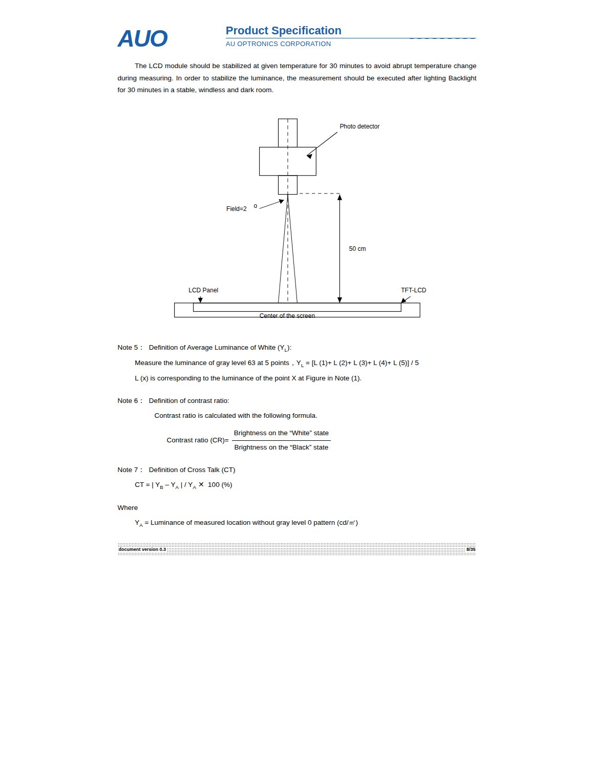AUO
Product Specification
_ _ _ _ _ _ _ _ _
AU OPTRONICS CORPORATION
The LCD module should be stabilized at given temperature for 30 minutes to avoid abrupt temperature change during measuring. In order to stabilize the luminance, the measurement should be executed after lighting Backlight for 30 minutes in a stable, windless and dark room.
Photo detector Field=2 o 50 cm LCD Panel TFT-LCD Center of the screen
Note 5： Definition of Average Luminance of White (YL):
Measure the luminance of gray level 63 at 5 points，YL = [L (1)+ L (2)+ L (3)+ L (4)+ L (5)] / 5
L (x) is corresponding to the luminance of the point X at Figure in Note (1).
Note 6： Definition of contrast ratio:
Contrast ratio is calculated with the following formula.
Contrast ratio (CR)= Brightness on the “White” state Brightness on the “Black” state
Note 7： Definition of Cross Talk (CT)
CT = | YB – YA | / YA ✕ 100 (%)
Where
YA = Luminance of measured location without gray level 0 pattern (cd/㎡)
document version 0.3 8/35